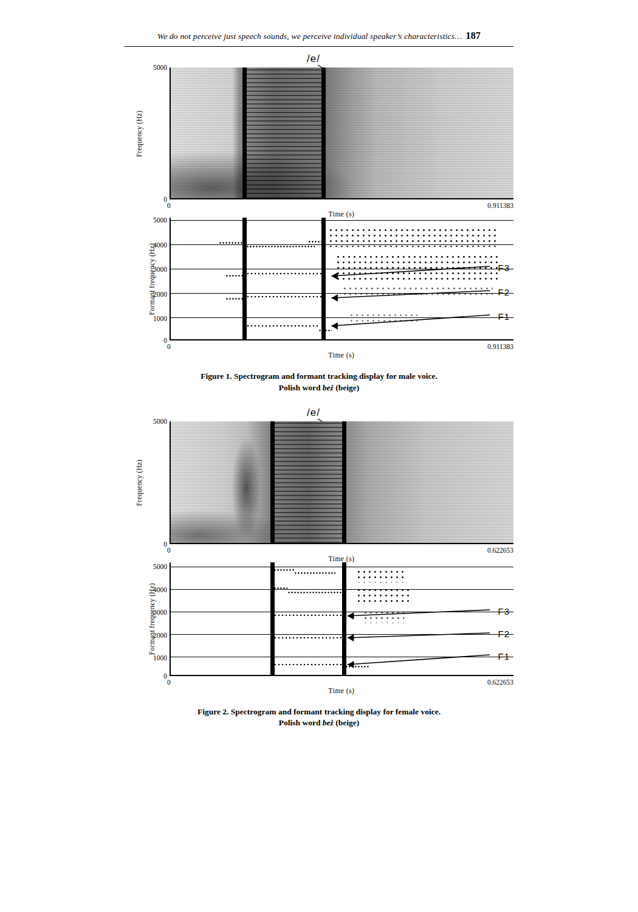We do not perceive just speech sounds, we perceive individual speaker’s characteristics…187
/e/
Frequency (Hz)
5000
0
0
0.911383
Time (s)
Formant frequency (Hz)
5000
4000
3000
2000
1000
0
F3
F2
F1
0
0.911383
Time (s)
Figure 1. Spectrogram and formant tracking display for male voice.
Polish word beż (beige)
/e/
Frequency (Hz)
5000
0
0
0.622653
Time (s)
Formant frequency (Hz)
5000
4000
3000
2000
1000
0
F3
F2
F1
0
0.622653
Time (s)
Figure 2. Spectrogram and formant tracking display for female voice.
Polish word beż (beige)